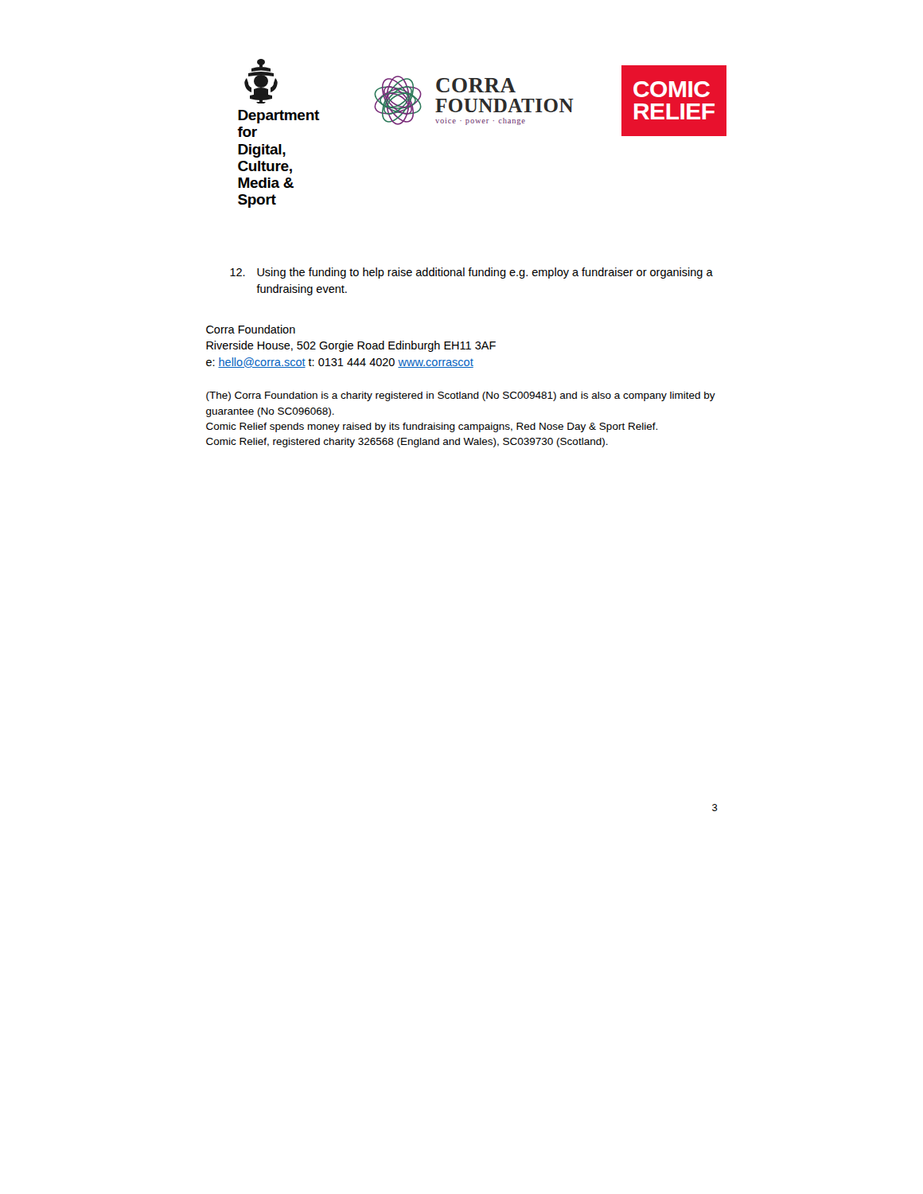Department for
Digital, Culture,
Media & Sport
CORRA FOUNDATION voice · power · change
COMIC
RELIEF
12. Using the funding to help raise additional funding e.g. employ a fundraiser or organising a fundraising event.
Corra Foundation
Riverside House, 502 Gorgie Road Edinburgh EH11 3AF
e: hello@corra.scot t: 0131 444 4020 www.corrascot
(The) Corra Foundation is a charity registered in Scotland (No SC009481) and is also a company limited by guarantee (No SC096068).
Comic Relief spends money raised by its fundraising campaigns, Red Nose Day & Sport Relief.
Comic Relief, registered charity 326568 (England and Wales), SC039730 (Scotland).
3